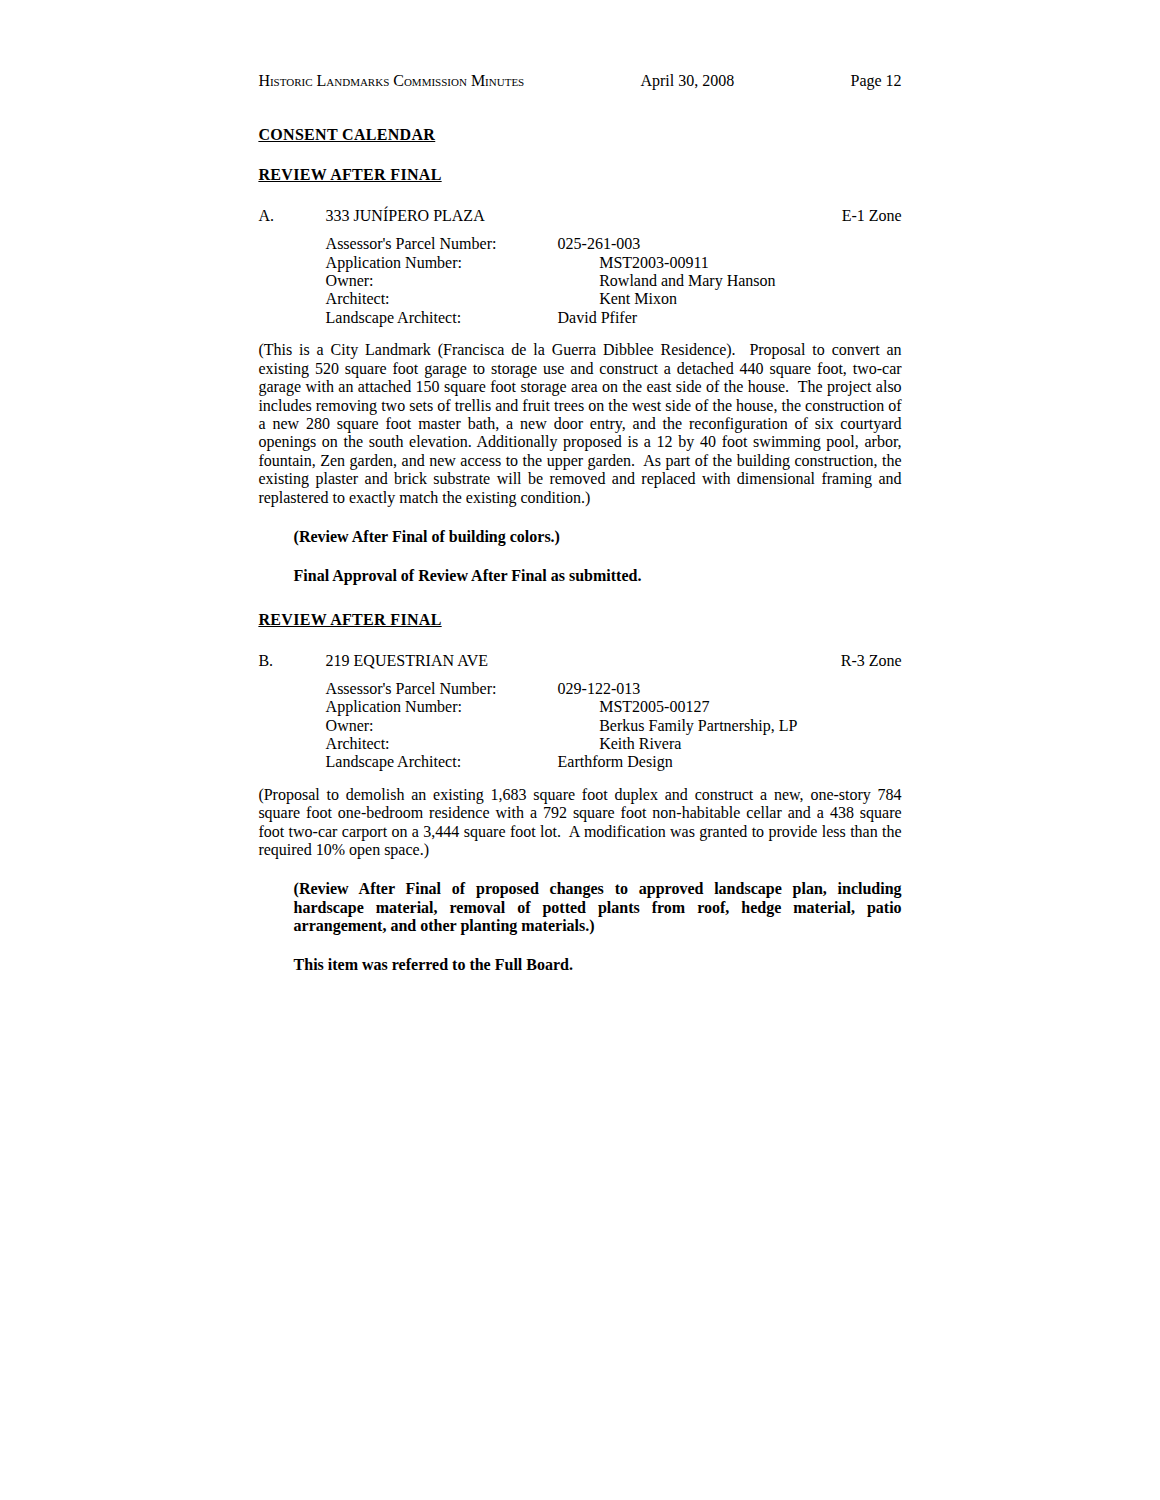Historic Landmarks Commission Minutes
April 30, 2008
Page 12
CONSENT CALENDAR
REVIEW AFTER FINAL
A. 333 JUNÍPERO PLAZA E-1 Zone
| Assessor's Parcel Number: | 025-261-003 |
| Application Number: | MST2003-00911 |
| Owner: | Rowland and Mary Hanson |
| Architect: | Kent Mixon |
| Landscape Architect: | David Pfifer |
(This is a City Landmark (Francisca de la Guerra Dibblee Residence). Proposal to convert an existing 520 square foot garage to storage use and construct a detached 440 square foot, two-car garage with an attached 150 square foot storage area on the east side of the house. The project also includes removing two sets of trellis and fruit trees on the west side of the house, the construction of a new 280 square foot master bath, a new door entry, and the reconfiguration of six courtyard openings on the south elevation. Additionally proposed is a 12 by 40 foot swimming pool, arbor, fountain, Zen garden, and new access to the upper garden. As part of the building construction, the existing plaster and brick substrate will be removed and replaced with dimensional framing and replastered to exactly match the existing condition.)
(Review After Final of building colors.)
Final Approval of Review After Final as submitted.
REVIEW AFTER FINAL
B. 219 EQUESTRIAN AVE R-3 Zone
| Assessor's Parcel Number: | 029-122-013 |
| Application Number: | MST2005-00127 |
| Owner: | Berkus Family Partnership, LP |
| Architect: | Keith Rivera |
| Landscape Architect: | Earthform Design |
(Proposal to demolish an existing 1,683 square foot duplex and construct a new, one-story 784 square foot one-bedroom residence with a 792 square foot non-habitable cellar and a 438 square foot two-car carport on a 3,444 square foot lot. A modification was granted to provide less than the required 10% open space.)
(Review After Final of proposed changes to approved landscape plan, including hardscape material, removal of potted plants from roof, hedge material, patio arrangement, and other planting materials.)
This item was referred to the Full Board.